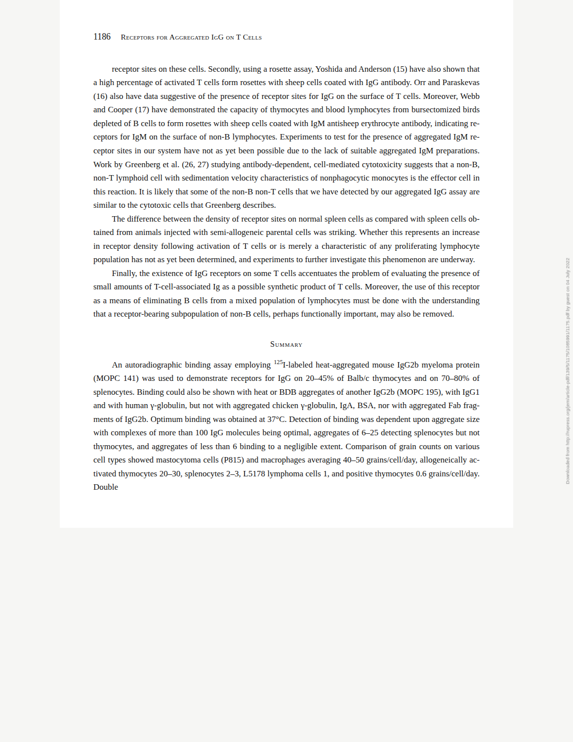Downloaded from http://rupress.org/jem/article-pdf/139/5/1175/1085991/1175.pdf by guest on 04 July 2022
1186 Receptors for Aggregated IgG on T Cells
receptor sites on these cells. Secondly, using a rosette assay, Yoshida and Anderson (15) have also shown that a high percentage of activated T cells form rosettes with sheep cells coated with IgG antibody. Orr and Paraskevas (16) also have data suggestive of the presence of receptor sites for IgG on the surface of T cells. Moreover, Webb and Cooper (17) have demonstrated the capacity of thymocytes and blood lymphocytes from bursectomized birds depleted of B cells to form rosettes with sheep cells coated with IgM antisheep erythrocyte antibody, indicating receptors for IgM on the surface of non-B lymphocytes. Experiments to test for the presence of aggregated IgM receptor sites in our system have not as yet been possible due to the lack of suitable aggregated IgM preparations. Work by Greenberg et al. (26, 27) studying antibody-dependent, cell-mediated cytotoxicity suggests that a non-B, non-T lymphoid cell with sedimentation velocity characteristics of nonphagocytic monocytes is the effector cell in this reaction. It is likely that some of the non-B non-T cells that we have detected by our aggregated IgG assay are similar to the cytotoxic cells that Greenberg describes.
The difference between the density of receptor sites on normal spleen cells as compared with spleen cells obtained from animals injected with semi-allogeneic parental cells was striking. Whether this represents an increase in receptor density following activation of T cells or is merely a characteristic of any proliferating lymphocyte population has not as yet been determined, and experiments to further investigate this phenomenon are underway.
Finally, the existence of IgG receptors on some T cells accentuates the problem of evaluating the presence of small amounts of T-cell-associated Ig as a possible synthetic product of T cells. Moreover, the use of this receptor as a means of eliminating B cells from a mixed population of lymphocytes must be done with the understanding that a receptor-bearing subpopulation of non-B cells, perhaps functionally important, may also be removed.
Summary
An autoradiographic binding assay employing 125I-labeled heat-aggregated mouse IgG2b myeloma protein (MOPC 141) was used to demonstrate receptors for IgG on 20–45% of Balb/c thymocytes and on 70–80% of splenocytes. Binding could also be shown with heat or BDB aggregates of another IgG2b (MOPC 195), with IgG1 and with human γ-globulin, but not with aggregated chicken γ-globulin, IgA, BSA, nor with aggregated Fab fragments of IgG2b. Optimum binding was obtained at 37°C. Detection of binding was dependent upon aggregate size with complexes of more than 100 IgG molecules being optimal, aggregates of 6–25 detecting splenocytes but not thymocytes, and aggregates of less than 6 binding to a negligible extent. Comparison of grain counts on various cell types showed mastocytoma cells (P815) and macrophages averaging 40–50 grains/cell/day, allogeneically activated thymocytes 20–30, splenocytes 2–3, L5178 lymphoma cells 1, and positive thymocytes 0.6 grains/cell/day. Double